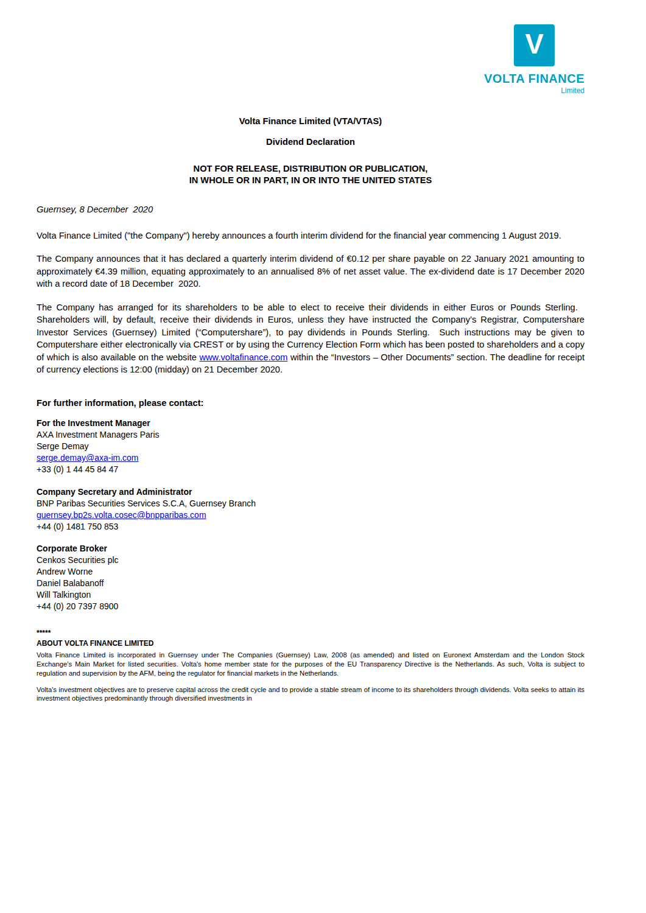V
VOLTA FINANCE
Limited
Volta Finance Limited (VTA/VTAS)
Dividend Declaration
NOT FOR RELEASE, DISTRIBUTION OR PUBLICATION,
IN WHOLE OR IN PART, IN OR INTO THE UNITED STATES
Guernsey, 8 December 2020
Volta Finance Limited ("the Company") hereby announces a fourth interim dividend for the financial year commencing 1 August 2019.
The Company announces that it has declared a quarterly interim dividend of €0.12 per share payable on 22 January 2021 amounting to approximately €4.39 million, equating approximately to an annualised 8% of net asset value. The ex-dividend date is 17 December 2020 with a record date of 18 December 2020.
The Company has arranged for its shareholders to be able to elect to receive their dividends in either Euros or Pounds Sterling. Shareholders will, by default, receive their dividends in Euros, unless they have instructed the Company’s Registrar, Computershare Investor Services (Guernsey) Limited (“Computershare”), to pay dividends in Pounds Sterling. Such instructions may be given to Computershare either electronically via CREST or by using the Currency Election Form which has been posted to shareholders and a copy of which is also available on the website www.voltafinance.com within the “Investors – Other Documents” section. The deadline for receipt of currency elections is 12:00 (midday) on 21 December 2020.
For further information, please contact:
For the Investment Manager
AXA Investment Managers Paris
Serge Demay
serge.demay@axa-im.com
+33 (0) 1 44 45 84 47
Company Secretary and Administrator
BNP Paribas Securities Services S.C.A, Guernsey Branch
guernsey.bp2s.volta.cosec@bnpparibas.com
+44 (0) 1481 750 853
Corporate Broker
Cenkos Securities plc
Andrew Worne
Daniel Balabanoff
Will Talkington
+44 (0) 20 7397 8900
*****
ABOUT VOLTA FINANCE LIMITED
Volta Finance Limited is incorporated in Guernsey under The Companies (Guernsey) Law, 2008 (as amended) and listed on Euronext Amsterdam and the London Stock Exchange's Main Market for listed securities. Volta's home member state for the purposes of the EU Transparency Directive is the Netherlands. As such, Volta is subject to regulation and supervision by the AFM, being the regulator for financial markets in the Netherlands.
Volta's investment objectives are to preserve capital across the credit cycle and to provide a stable stream of income to its shareholders through dividends. Volta seeks to attain its investment objectives predominantly through diversified investments in